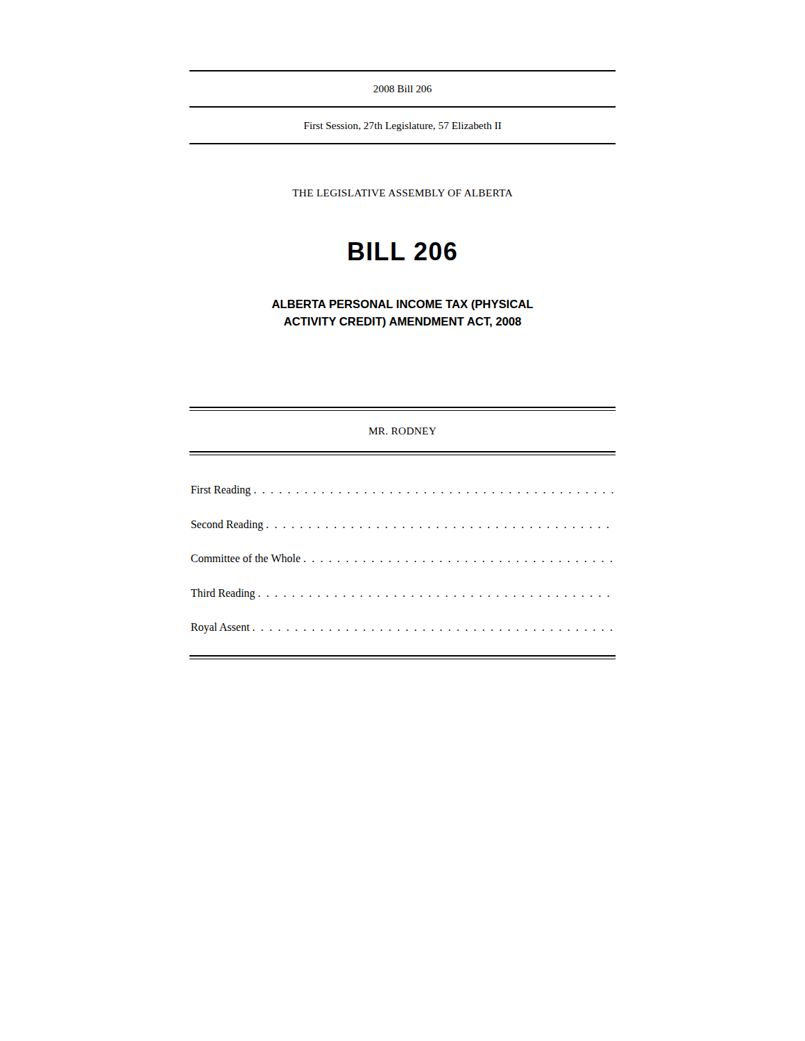2008 Bill 206
First Session, 27th Legislature, 57 Elizabeth II
THE LEGISLATIVE ASSEMBLY OF ALBERTA
BILL 206
ALBERTA PERSONAL INCOME TAX (PHYSICAL
ACTIVITY CREDIT) AMENDMENT ACT, 2008
MR. RODNEY
First Reading . . . . . . . . . . . . . . . . . . . . . . . . . . . . . . . . . . . . . . . . . . . . . . . .
Second Reading . . . . . . . . . . . . . . . . . . . . . . . . . . . . . . . . . . . . . . . . . . . . . .
Committee of the Whole . . . . . . . . . . . . . . . . . . . . . . . . . . . . . . . . . . . . . . ..
Third Reading . . . . . . . . . . . . . . . . . . . . . . . . . . . . . . . . . . . . . . . . . . . . . . . . .
Royal Assent . . . . . . . . . . . . . . . . . . . . . . . . . . . . . . . . . . . . . . . . . . . . . . . . .